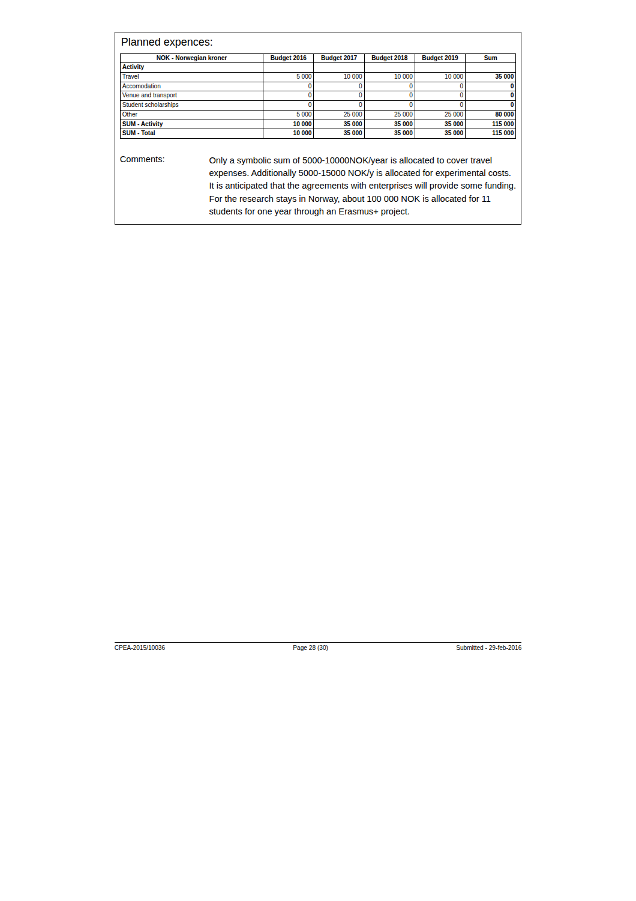Planned expences:
| NOK - Norwegian kroner | Budget 2016 | Budget 2017 | Budget 2018 | Budget 2019 | Sum |
| --- | --- | --- | --- | --- | --- |
| Activity | | | | | |
| Travel | 5 000 | 10 000 | 10 000 | 10 000 | 35 000 |
| Accomodation | 0 | 0 | 0 | 0 | 0 |
| Venue and transport | 0 | 0 | 0 | 0 | 0 |
| Student scholarships | 0 | 0 | 0 | 0 | 0 |
| Other | 5 000 | 25 000 | 25 000 | 25 000 | 80 000 |
| SUM - Activity | 10 000 | 35 000 | 35 000 | 35 000 | 115 000 |
| SUM - Total | 10 000 | 35 000 | 35 000 | 35 000 | 115 000 |
Comments:
Only a symbolic sum of 5000-10000NOK/year is allocated to cover travel expenses. Additionally 5000-15000 NOK/y is allocated for experimental costs. It is anticipated that the agreements with enterprises will provide some funding. For the research stays in Norway, about 100 000 NOK is allocated for 11 students for one year through an Erasmus+ project.
CPEA-2015/10036
Page 28 (30)
Submitted - 29-feb-2016